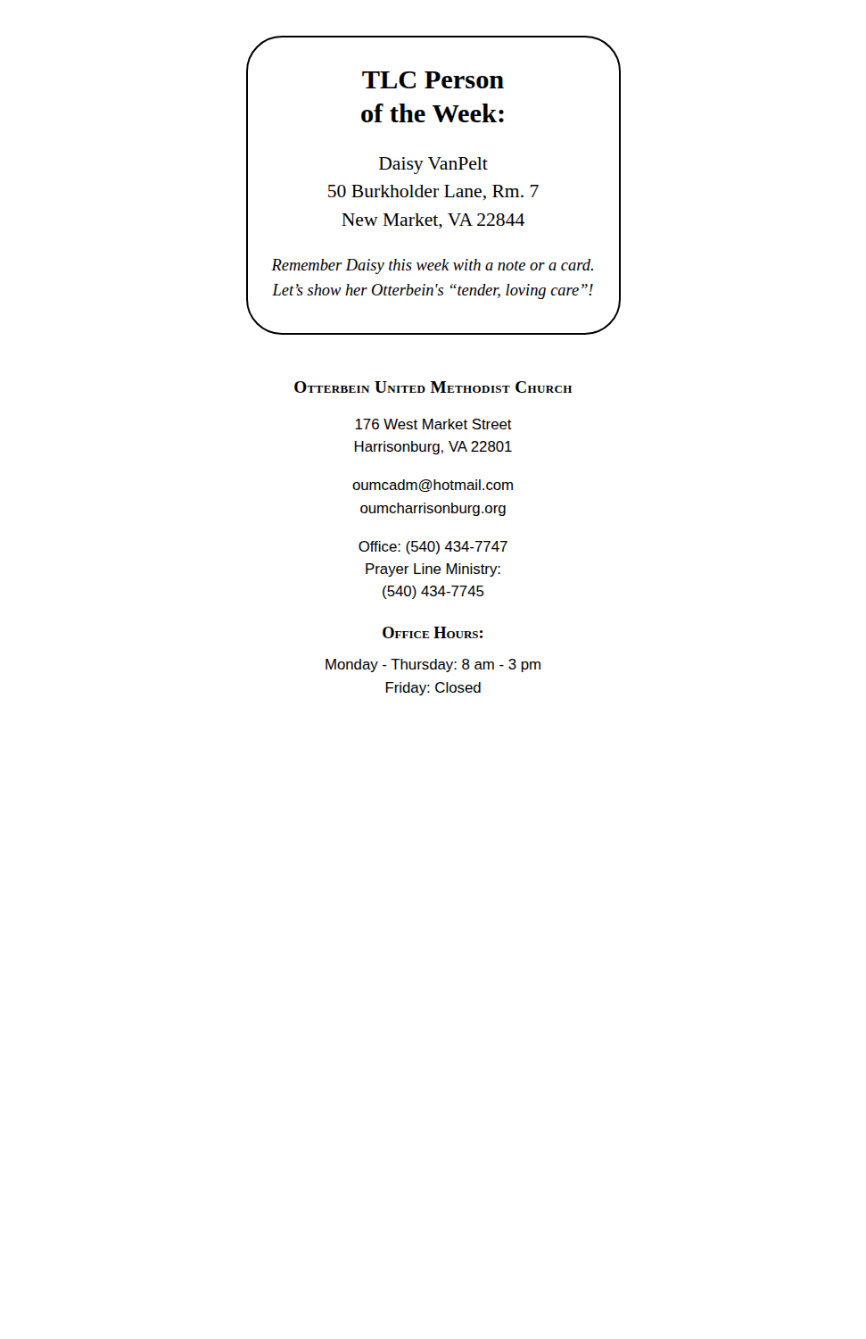TLC Person
of the Week:
Daisy VanPelt
50 Burkholder Lane, Rm. 7
New Market, VA 22844
Remember Daisy this week with a note or a card. Let’s show her Otterbein's “tender, loving care”!
Otterbein United Methodist Church
176 West Market Street
Harrisonburg, VA 22801
oumcadm@hotmail.com
oumcharrisonburg.org
Office: (540) 434-7747
Prayer Line Ministry:
(540) 434-7745
Office Hours:
Monday - Thursday: 8 am - 3 pm
Friday: Closed